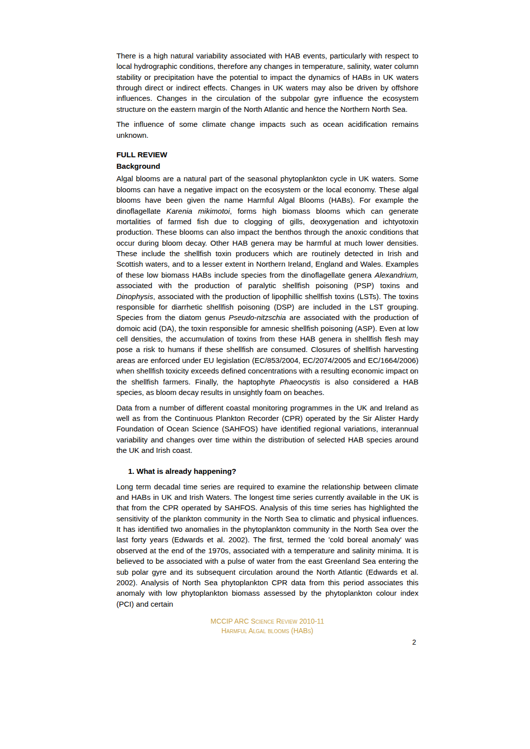There is a high natural variability associated with HAB events, particularly with respect to local hydrographic conditions, therefore any changes in temperature, salinity, water column stability or precipitation have the potential to impact the dynamics of HABs in UK waters through direct or indirect effects. Changes in UK waters may also be driven by offshore influences. Changes in the circulation of the subpolar gyre influence the ecosystem structure on the eastern margin of the North Atlantic and hence the Northern North Sea.
The influence of some climate change impacts such as ocean acidification remains unknown.
FULL REVIEW
Background
Algal blooms are a natural part of the seasonal phytoplankton cycle in UK waters. Some blooms can have a negative impact on the ecosystem or the local economy. These algal blooms have been given the name Harmful Algal Blooms (HABs). For example the dinoflagellate Karenia mikimotoi, forms high biomass blooms which can generate mortalities of farmed fish due to clogging of gills, deoxygenation and ichtyotoxin production. These blooms can also impact the benthos through the anoxic conditions that occur during bloom decay. Other HAB genera may be harmful at much lower densities. These include the shellfish toxin producers which are routinely detected in Irish and Scottish waters, and to a lesser extent in Northern Ireland, England and Wales. Examples of these low biomass HABs include species from the dinoflagellate genera Alexandrium, associated with the production of paralytic shellfish poisoning (PSP) toxins and Dinophysis, associated with the production of lipophillic shellfish toxins (LSTs). The toxins responsible for diarrhetic shellfish poisoning (DSP) are included in the LST grouping. Species from the diatom genus Pseudo-nitzschia are associated with the production of domoic acid (DA), the toxin responsible for amnesic shellfish poisoning (ASP). Even at low cell densities, the accumulation of toxins from these HAB genera in shellfish flesh may pose a risk to humans if these shellfish are consumed. Closures of shellfish harvesting areas are enforced under EU legislation (EC/853/2004, EC/2074/2005 and EC/1664/2006) when shellfish toxicity exceeds defined concentrations with a resulting economic impact on the shellfish farmers. Finally, the haptophyte Phaeocystis is also considered a HAB species, as bloom decay results in unsightly foam on beaches.
Data from a number of different coastal monitoring programmes in the UK and Ireland as well as from the Continuous Plankton Recorder (CPR) operated by the Sir Alister Hardy Foundation of Ocean Science (SAHFOS) have identified regional variations, interannual variability and changes over time within the distribution of selected HAB species around the UK and Irish coast.
What is already happening?
Long term decadal time series are required to examine the relationship between climate and HABs in UK and Irish Waters. The longest time series currently available in the UK is that from the CPR operated by SAHFOS. Analysis of this time series has highlighted the sensitivity of the plankton community in the North Sea to climatic and physical influences. It has identified two anomalies in the phytoplankton community in the North Sea over the last forty years (Edwards et al. 2002). The first, termed the 'cold boreal anomaly' was observed at the end of the 1970s, associated with a temperature and salinity minima. It is believed to be associated with a pulse of water from the east Greenland Sea entering the sub polar gyre and its subsequent circulation around the North Atlantic (Edwards et al. 2002). Analysis of North Sea phytoplankton CPR data from this period associates this anomaly with low phytoplankton biomass assessed by the phytoplankton colour index (PCI) and certain
MCCIP ARC Science Review 2010-11 Harmful Algal blooms (HABs)
2